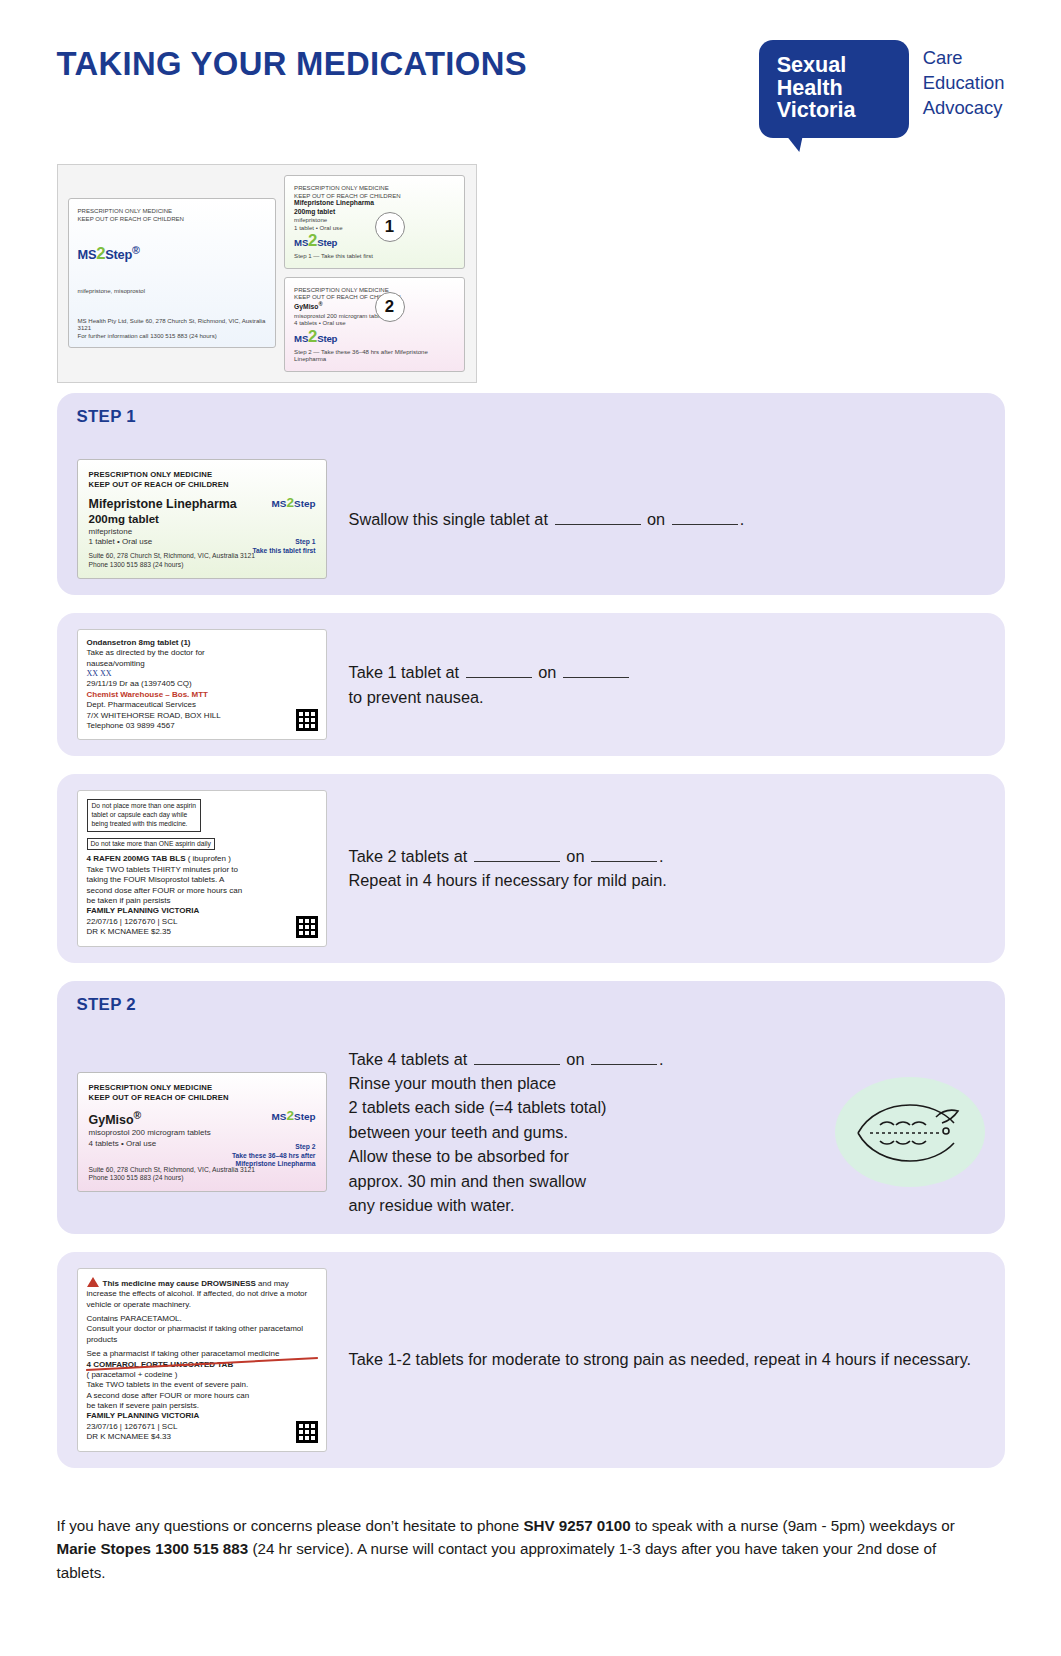Taking your medications
Sexual Health Victoria
Care Education Advocacy
PRESCRIPTION ONLY MEDICINE
KEEP OUT OF REACH OF CHILDREN
MS2 Step®
mifepristone, misoprostol
MS Health Pty Ltd, Suite 60, 278 Church St, Richmond, VIC, Australia 3121
For further information call 1300 515 883 (24 hours)
PRESCRIPTION ONLY MEDICINE
KEEP OUT OF REACH OF CHILDREN
Mifepristone Linepharma
200mg tablet
mifepristone
1 tablet • Oral use
MS2 Step
Step 1 — Take this tablet first
PRESCRIPTION ONLY MEDICINE
KEEP OUT OF REACH OF CHILDREN
GyMiso®
misoprostol 200 microgram tablets
4 tablets • Oral use
MS2 Step
Step 2 — Take these 36–48 hrs after Mifepristone Linepharma
1
2
STEP 1
PRESCRIPTION ONLY MEDICINE
KEEP OUT OF REACH OF CHILDREN
Mifepristone Linepharma
200mg tablet
mifepristone
1 tablet • Oral use
MS2 Step
Step 1
Take this tablet first
Suite 60, 278 Church St, Richmond, VIC, Australia 3121
Phone 1300 515 883 (24 hours)
Swallow this single tablet at on .
Ondansetron 8mg tablet (1)
Take as directed by the doctor for
nausea/vomiting
XX XX
29/11/19 Dr aa (1397405 CQ)
Chemist Warehouse – Bos. MTT
Dept. Pharmaceutical Services
7/X WHITEHORSE ROAD, BOX HILL
Telephone 03 9899 4567
Take 1 tablet at on
to prevent nausea.
Do not place more than one aspirin
tablet or capsule each day while
being treated with this medicine.
Do not take more than ONE aspirin daily
4 RAFEN 200MG TAB BLS ( ibuprofen )
Take TWO tablets THIRTY minutes prior to
taking the FOUR Misoprostol tablets. A
second dose after FOUR or more hours can
be taken if pain persists
FAMILY PLANNING VICTORIA
22/07/16 | 1267670 | SCL
DR K MCNAMEE $2.35
Take 2 tablets at on .
Repeat in 4 hours if necessary for mild pain.
STEP 2
PRESCRIPTION ONLY MEDICINE
KEEP OUT OF REACH OF CHILDREN
GyMiso®
misoprostol 200 microgram tablets
4 tablets • Oral use
MS2 Step
Step 2
Take these 36–48 hrs after
Mifepristone Linepharma
Suite 60, 278 Church St, Richmond, VIC, Australia 3121
Phone 1300 515 883 (24 hours)
Take 4 tablets at on .
Rinse your mouth then place
2 tablets each side (=4 tablets total)
between your teeth and gums.
Allow these to be absorbed for
approx. 30 min and then swallow
any residue with water.
This medicine may cause DROWSINESS and may increase the effects of alcohol. If affected, do not drive a motor vehicle or operate machinery.
Contains PARACETAMOL.
Consult your doctor or pharmacist if taking other paracetamol products
See a pharmacist if taking other paracetamol medicine
4 COMFAROL FORTE UNCOATED TAB
( paracetamol + codeine )
Take TWO tablets in the event of severe pain.
A second dose after FOUR or more hours can
be taken if severe pain persists.
FAMILY PLANNING VICTORIA
23/07/16 | 1267671 | SCL
DR K MCNAMEE $4.33
Take 1-2 tablets for moderate to strong pain as needed, repeat in 4 hours if necessary.
If you have any questions or concerns please don’t hesitate to phone SHV 9257 0100 to speak with a nurse (9am - 5pm) weekdays or Marie Stopes 1300 515 883 (24 hr service). A nurse will contact you approximately 1-3 days after you have taken your 2nd dose of tablets.